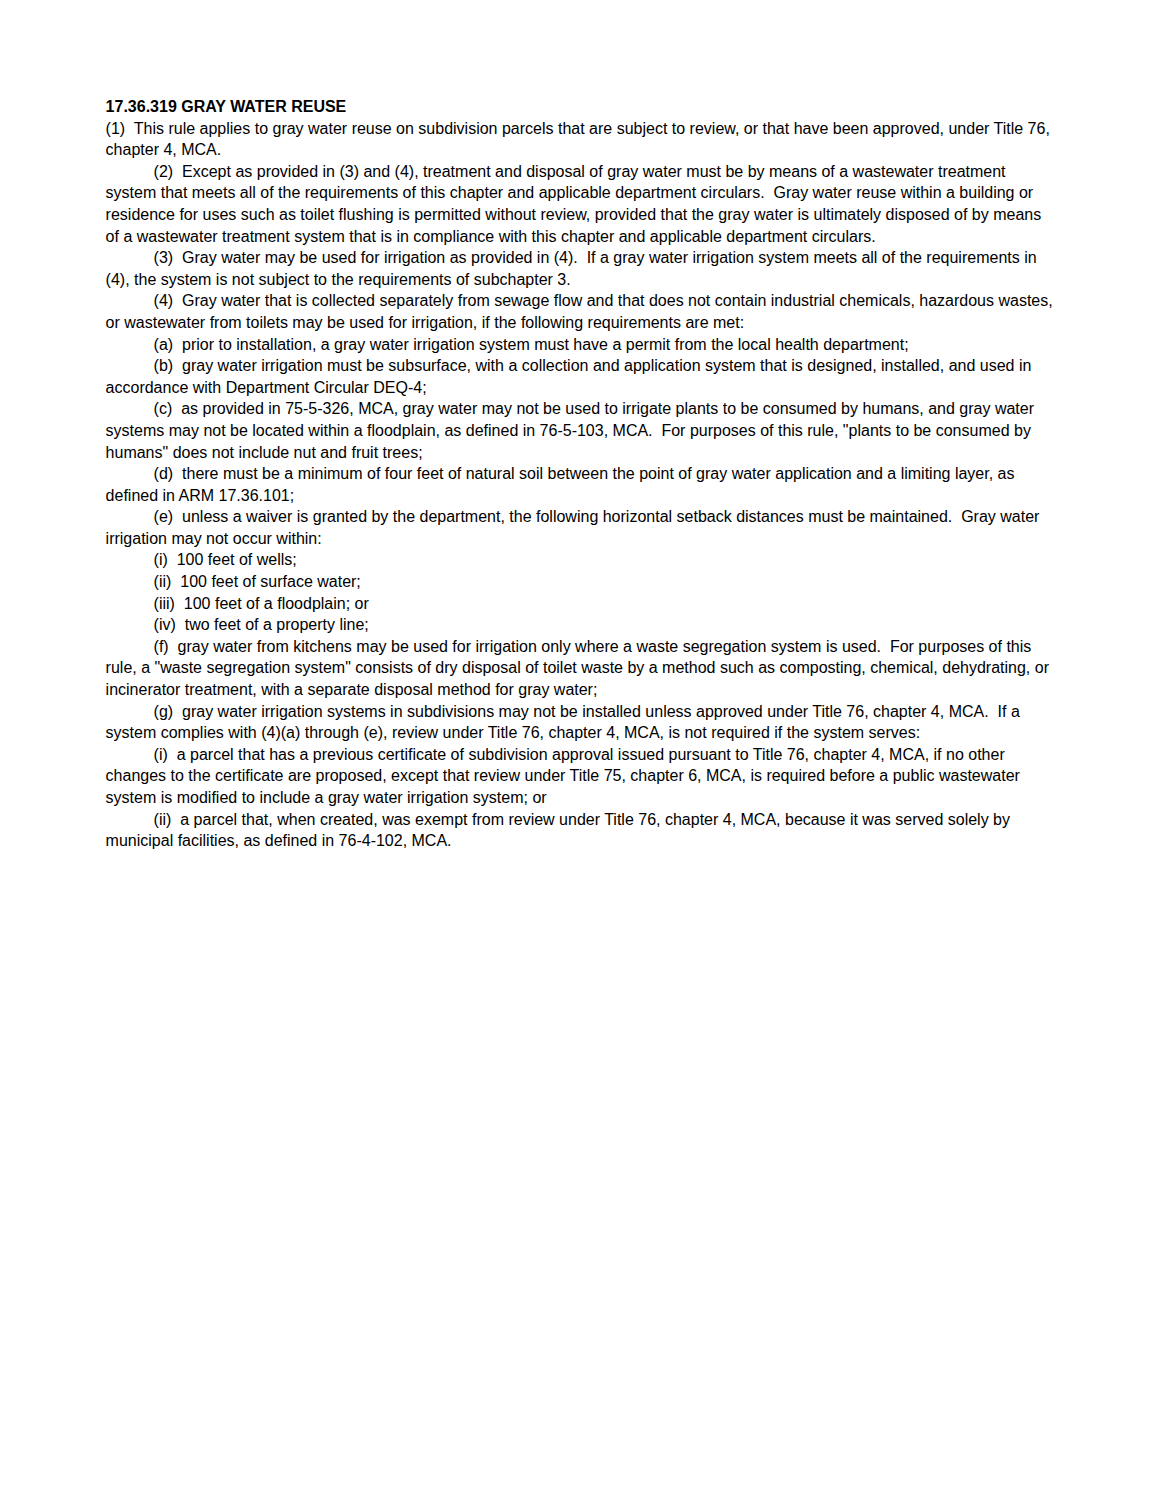17.36.319 GRAY WATER REUSE
(1) This rule applies to gray water reuse on subdivision parcels that are subject to review, or that have been approved, under Title 76, chapter 4, MCA.
(2) Except as provided in (3) and (4), treatment and disposal of gray water must be by means of a wastewater treatment system that meets all of the requirements of this chapter and applicable department circulars. Gray water reuse within a building or residence for uses such as toilet flushing is permitted without review, provided that the gray water is ultimately disposed of by means of a wastewater treatment system that is in compliance with this chapter and applicable department circulars.
(3) Gray water may be used for irrigation as provided in (4). If a gray water irrigation system meets all of the requirements in (4), the system is not subject to the requirements of subchapter 3.
(4) Gray water that is collected separately from sewage flow and that does not contain industrial chemicals, hazardous wastes, or wastewater from toilets may be used for irrigation, if the following requirements are met:
(a) prior to installation, a gray water irrigation system must have a permit from the local health department;
(b) gray water irrigation must be subsurface, with a collection and application system that is designed, installed, and used in accordance with Department Circular DEQ-4;
(c) as provided in 75-5-326, MCA, gray water may not be used to irrigate plants to be consumed by humans, and gray water systems may not be located within a floodplain, as defined in 76-5-103, MCA. For purposes of this rule, "plants to be consumed by humans" does not include nut and fruit trees;
(d) there must be a minimum of four feet of natural soil between the point of gray water application and a limiting layer, as defined in ARM 17.36.101;
(e) unless a waiver is granted by the department, the following horizontal setback distances must be maintained. Gray water irrigation may not occur within:
(i) 100 feet of wells;
(ii) 100 feet of surface water;
(iii) 100 feet of a floodplain; or
(iv) two feet of a property line;
(f) gray water from kitchens may be used for irrigation only where a waste segregation system is used. For purposes of this rule, a "waste segregation system" consists of dry disposal of toilet waste by a method such as composting, chemical, dehydrating, or incinerator treatment, with a separate disposal method for gray water;
(g) gray water irrigation systems in subdivisions may not be installed unless approved under Title 76, chapter 4, MCA. If a system complies with (4)(a) through (e), review under Title 76, chapter 4, MCA, is not required if the system serves:
(i) a parcel that has a previous certificate of subdivision approval issued pursuant to Title 76, chapter 4, MCA, if no other changes to the certificate are proposed, except that review under Title 75, chapter 6, MCA, is required before a public wastewater system is modified to include a gray water irrigation system; or
(ii) a parcel that, when created, was exempt from review under Title 76, chapter 4, MCA, because it was served solely by municipal facilities, as defined in 76-4-102, MCA.